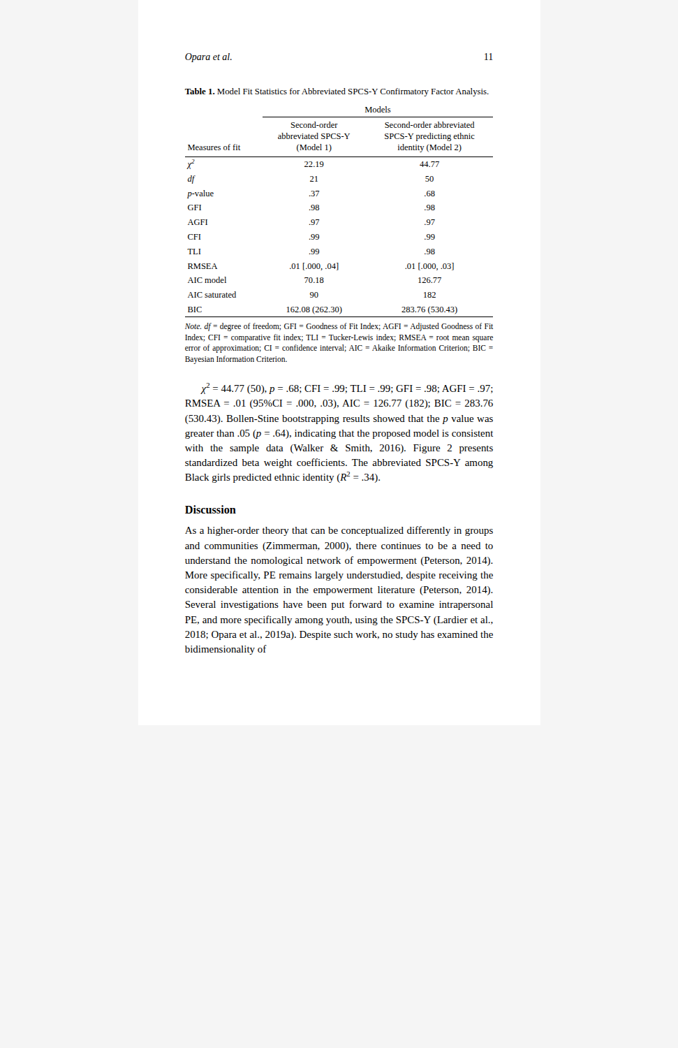Opara et al. 11
Table 1. Model Fit Statistics for Abbreviated SPCS-Y Confirmatory Factor Analysis.
| | Models |
| --- | --- |
| Measures of fit | Second-order abbreviated SPCS-Y (Model 1) | Second-order abbreviated SPCS-Y predicting ethnic identity (Model 2) |
| χ 2 | 22.19 | 44.77 |
| df | 21 | 50 |
| p -value | .37 | .68 |
| GFI | .98 | .98 |
| AGFI | .97 | .97 |
| CFI | .99 | .99 |
| TLI | .99 | .98 |
| RMSEA | .01 [.000, .04] | .01 [.000, .03] |
| AIC model | 70.18 | 126.77 |
| AIC saturated | 90 | 182 |
| BIC | 162.08 (262.30) | 283.76 (530.43) |
Note. df = degree of freedom; GFI = Goodness of Fit Index; AGFI = Adjusted Goodness of Fit Index; CFI = comparative fit index; TLI = Tucker-Lewis index; RMSEA = root mean square error of approximation; CI = confidence interval; AIC = Akaike Information Criterion; BIC = Bayesian Information Criterion.
χ2 = 44.77 (50), p = .68; CFI = .99; TLI = .99; GFI = .98; AGFI = .97; RMSEA = .01 (95%CI = .000, .03), AIC = 126.77 (182); BIC = 283.76 (530.43). Bollen-Stine bootstrapping results showed that the p value was greater than .05 (p = .64), indicating that the proposed model is consistent with the sample data (Walker & Smith, 2016). Figure 2 presents standardized beta weight coefficients. The abbreviated SPCS-Y among Black girls predicted ethnic identity (R2 = .34).
Discussion
As a higher-order theory that can be conceptualized differently in groups and communities (Zimmerman, 2000), there continues to be a need to understand the nomological network of empowerment (Peterson, 2014). More specifically, PE remains largely understudied, despite receiving the considerable attention in the empowerment literature (Peterson, 2014). Several investigations have been put forward to examine intrapersonal PE, and more specifically among youth, using the SPCS-Y (Lardier et al., 2018; Opara et al., 2019a). Despite such work, no study has examined the bidimensionality of